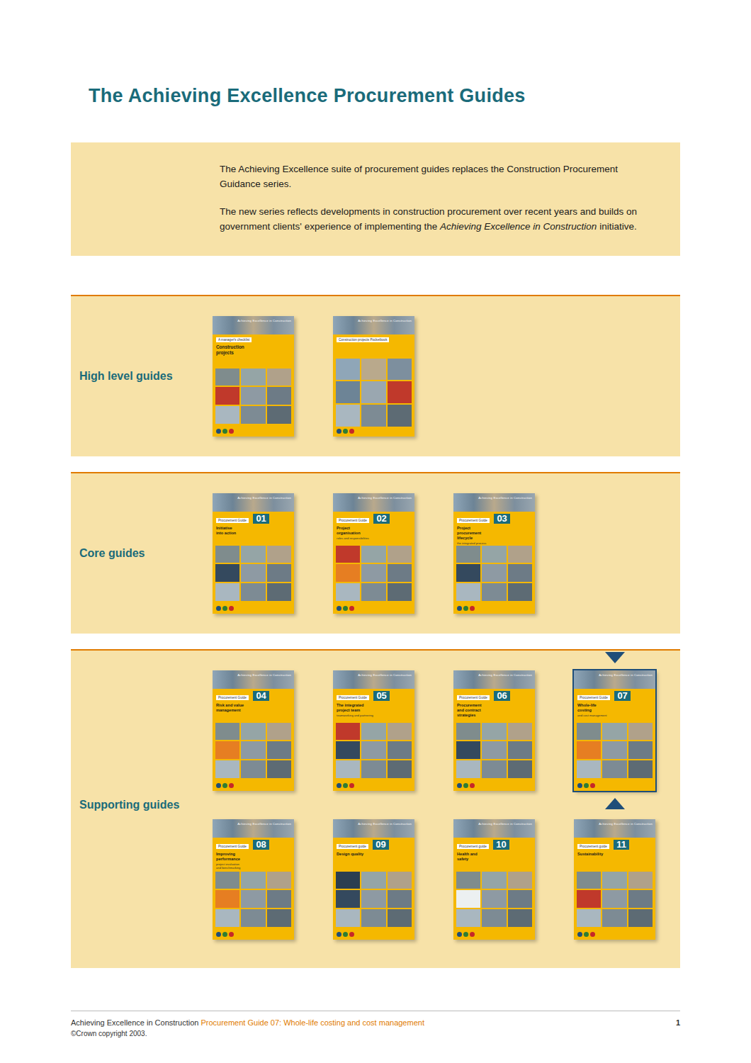The Achieving Excellence Procurement Guides
The Achieving Excellence suite of procurement guides replaces the Construction Procurement Guidance series.
The new series reflects developments in construction procurement over recent years and builds on government clients' experience of implementing the Achieving Excellence in Construction initiative.
High level guides
Achieving Excellence in Construction
A manager's checklist
Construction
projects
Achieving Excellence in Construction
Construction projects Pocketbook
Core guides
Achieving Excellence in Construction
Procurement Guide
01
Initiative
into action
Achieving Excellence in Construction
Procurement Guide
02
Project
organisation
roles and responsibilities
Achieving Excellence in Construction
Procurement Guide
03
Project
procurement
lifecycle
the integrated process
Supporting guides
Achieving Excellence in Construction
Procurement Guide
04
Risk and value
management
Achieving Excellence in Construction
Procurement Guide
05
The integrated
project team
teamworking and partnering
Achieving Excellence in Construction
Procurement Guide
06
Procurement
and contract
strategies
Achieving Excellence in Construction
Procurement Guide
07
Whole-life
costing
and cost management
Achieving Excellence in Construction
Procurement Guide
08
Improving
performance
project evaluation
and benchmarking
Achieving Excellence in Construction
Procurement guide
09
Design quality
Achieving Excellence in Construction
Procurement guide
10
Health and
safety
Achieving Excellence in Construction
Procurement guide
11
Sustainability
Achieving Excellence in Construction Procurement Guide 07: Whole-life costing and cost management
1
©Crown copyright 2003.